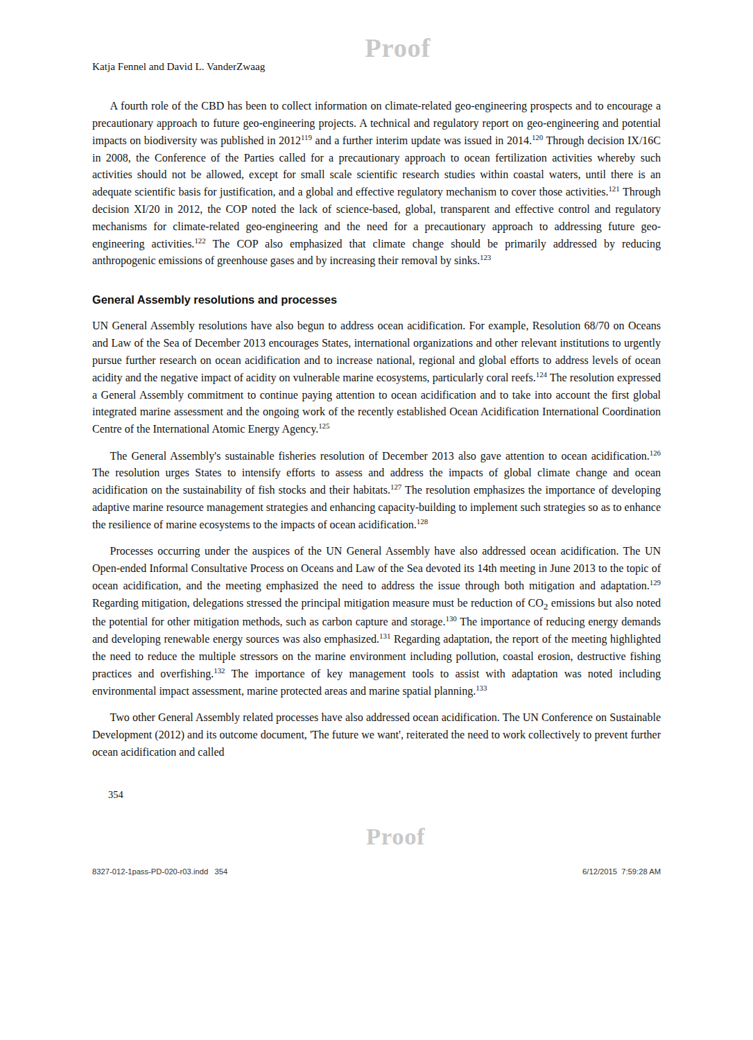Proof
Katja Fennel and David L. VanderZwaag
A fourth role of the CBD has been to collect information on climate-related geo-engineering prospects and to encourage a precautionary approach to future geo-engineering projects. A technical and regulatory report on geo-engineering and potential impacts on biodiversity was published in 2012119 and a further interim update was issued in 2014.120 Through decision IX/16C in 2008, the Conference of the Parties called for a precautionary approach to ocean fertilization activities whereby such activities should not be allowed, except for small scale scientific research studies within coastal waters, until there is an adequate scientific basis for justification, and a global and effective regulatory mechanism to cover those activities.121 Through decision XI/20 in 2012, the COP noted the lack of science-based, global, transparent and effective control and regulatory mechanisms for climate-related geo-engineering and the need for a precautionary approach to addressing future geo-engineering activities.122 The COP also emphasized that climate change should be primarily addressed by reducing anthropogenic emissions of greenhouse gases and by increasing their removal by sinks.123
General Assembly resolutions and processes
UN General Assembly resolutions have also begun to address ocean acidification. For example, Resolution 68/70 on Oceans and Law of the Sea of December 2013 encourages States, international organizations and other relevant institutions to urgently pursue further research on ocean acidification and to increase national, regional and global efforts to address levels of ocean acidity and the negative impact of acidity on vulnerable marine ecosystems, particularly coral reefs.124 The resolution expressed a General Assembly commitment to continue paying attention to ocean acidification and to take into account the first global integrated marine assessment and the ongoing work of the recently established Ocean Acidification International Coordination Centre of the International Atomic Energy Agency.125
The General Assembly's sustainable fisheries resolution of December 2013 also gave attention to ocean acidification.126 The resolution urges States to intensify efforts to assess and address the impacts of global climate change and ocean acidification on the sustainability of fish stocks and their habitats.127 The resolution emphasizes the importance of developing adaptive marine resource management strategies and enhancing capacity-building to implement such strategies so as to enhance the resilience of marine ecosystems to the impacts of ocean acidification.128
Processes occurring under the auspices of the UN General Assembly have also addressed ocean acidification. The UN Open-ended Informal Consultative Process on Oceans and Law of the Sea devoted its 14th meeting in June 2013 to the topic of ocean acidification, and the meeting emphasized the need to address the issue through both mitigation and adaptation.129 Regarding mitigation, delegations stressed the principal mitigation measure must be reduction of CO2 emissions but also noted the potential for other mitigation methods, such as carbon capture and storage.130 The importance of reducing energy demands and developing renewable energy sources was also emphasized.131 Regarding adaptation, the report of the meeting highlighted the need to reduce the multiple stressors on the marine environment including pollution, coastal erosion, destructive fishing practices and overfishing.132 The importance of key management tools to assist with adaptation was noted including environmental impact assessment, marine protected areas and marine spatial planning.133
Two other General Assembly related processes have also addressed ocean acidification. The UN Conference on Sustainable Development (2012) and its outcome document, 'The future we want', reiterated the need to work collectively to prevent further ocean acidification and called
354
Proof
8327-012-1pass-PD-020-r03.indd 354 6/12/2015 7:59:28 AM